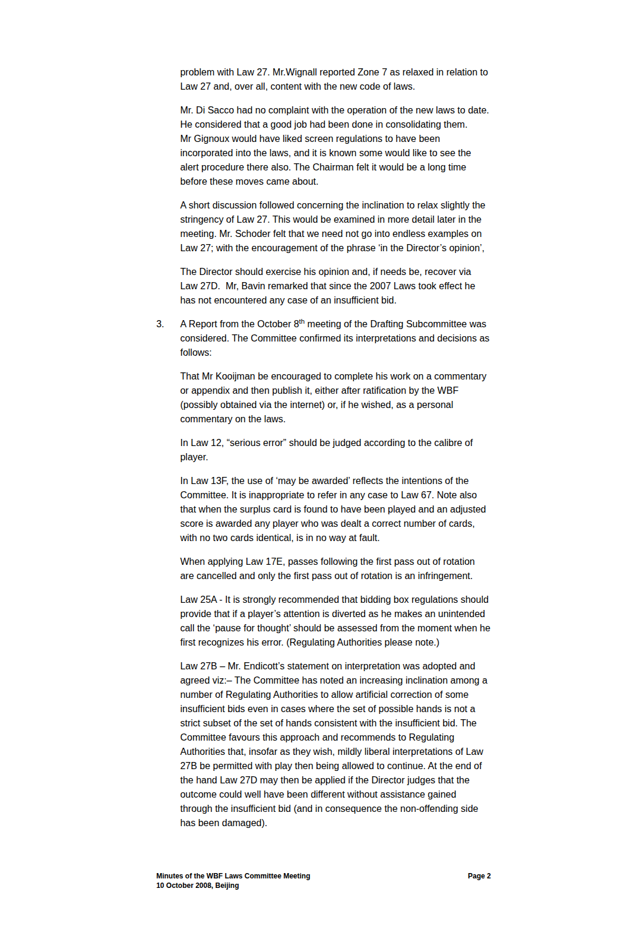problem with Law 27. Mr.Wignall reported Zone 7 as relaxed in relation to Law 27 and, over all, content with the new code of laws.
Mr. Di Sacco had no complaint with the operation of the new laws to date. He considered that a good job had been done in consolidating them.
Mr Gignoux would have liked screen regulations to have been incorporated into the laws, and it is known some would like to see the alert procedure there also. The Chairman felt it would be a long time before these moves came about.
A short discussion followed concerning the inclination to relax slightly the stringency of Law 27. This would be examined in more detail later in the meeting. Mr. Schoder felt that we need not go into endless examples on Law 27; with the encouragement of the phrase ‘in the Director’s opinion’,
The Director should exercise his opinion and, if needs be, recover via Law 27D. Mr, Bavin remarked that since the 2007 Laws took effect he has not encountered any case of an insufficient bid.
3.
A Report from the October 8th meeting of the Drafting Subcommittee was considered. The Committee confirmed its interpretations and decisions as follows:
That Mr Kooijman be encouraged to complete his work on a commentary or appendix and then publish it, either after ratification by the WBF (possibly obtained via the internet) or, if he wished, as a personal commentary on the laws.
In Law 12, “serious error” should be judged according to the calibre of player.
In Law 13F, the use of ‘may be awarded’ reflects the intentions of the Committee. It is inappropriate to refer in any case to Law 67. Note also that when the surplus card is found to have been played and an adjusted score is awarded any player who was dealt a correct number of cards, with no two cards identical, is in no way at fault.
When applying Law 17E, passes following the first pass out of rotation are cancelled and only the first pass out of rotation is an infringement.
Law 25A - It is strongly recommended that bidding box regulations should provide that if a player’s attention is diverted as he makes an unintended call the ‘pause for thought’ should be assessed from the moment when he first recognizes his error. (Regulating Authorities please note.)
Law 27B – Mr. Endicott’s statement on interpretation was adopted and agreed viz:– The Committee has noted an increasing inclination among a number of Regulating Authorities to allow artificial correction of some insufficient bids even in cases where the set of possible hands is not a strict subset of the set of hands consistent with the insufficient bid. The Committee favours this approach and recommends to Regulating Authorities that, insofar as they wish, mildly liberal interpretations of Law 27B be permitted with play then being allowed to continue. At the end of the hand Law 27D may then be applied if the Director judges that the outcome could well have been different without assistance gained through the insufficient bid (and in consequence the non-offending side has been damaged).
Minutes of the WBF Laws Committee Meeting
10 October 2008, Beijing
Page 2